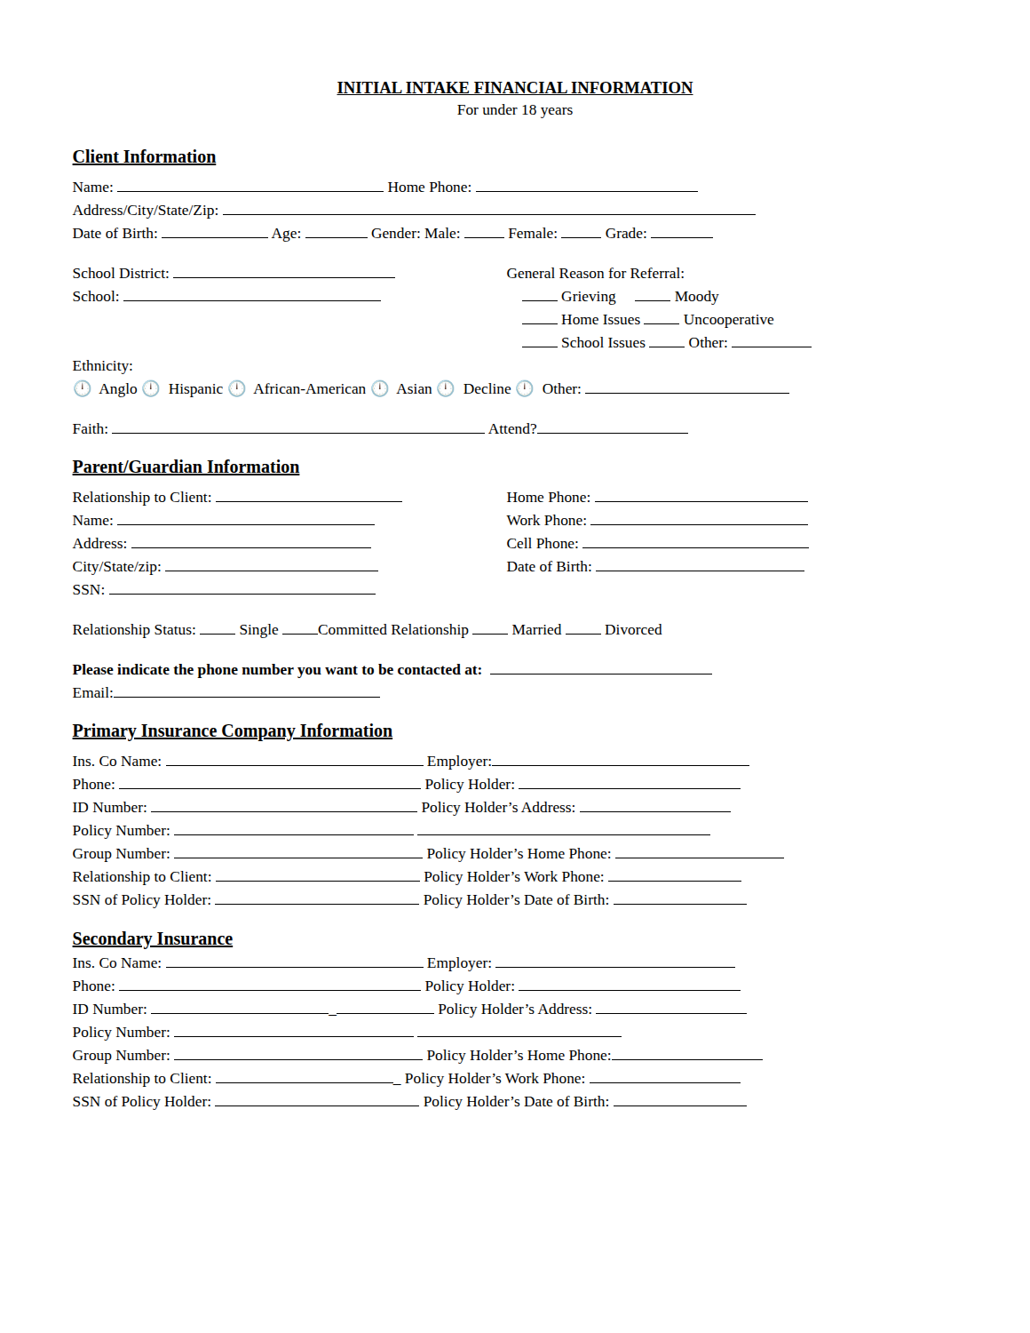INITIAL INTAKE FINANCIAL INFORMATION
For under 18 years
Client Information
Name: Home Phone:
Address/City/State/Zip:
Date of Birth: Age: Gender: Male: Female: Grade:
School District:
School:
General Reason for Referral:
Grieving Moody
Home Issues Uncooperative
School Issues Other:
Ethnicity:
🕛 Anglo 🕛 Hispanic 🕛 African-American 🕛 Asian 🕛 Decline 🕛 Other:
Faith: Attend?
Parent/Guardian Information
Relationship to Client:
Name:
Address:
City/State/zip:
SSN:
Home Phone:
Work Phone:
Cell Phone:
Date of Birth:
Relationship Status: Single Committed Relationship Married Divorced
Please indicate the phone number you want to be contacted at:
Email:
Primary Insurance Company Information
Ins. Co Name: Employer:
Phone: Policy Holder:
ID Number: Policy Holder’s Address:
Policy Number:
Group Number: Policy Holder’s Home Phone:
Relationship to Client: Policy Holder’s Work Phone:
SSN of Policy Holder: Policy Holder’s Date of Birth:
Secondary Insurance
Ins. Co Name: Employer:
Phone: Policy Holder:
ID Number: _ Policy Holder’s Address:
Policy Number:
Group Number: Policy Holder’s Home Phone:
Relationship to Client: _ Policy Holder’s Work Phone:
SSN of Policy Holder: Policy Holder’s Date of Birth: